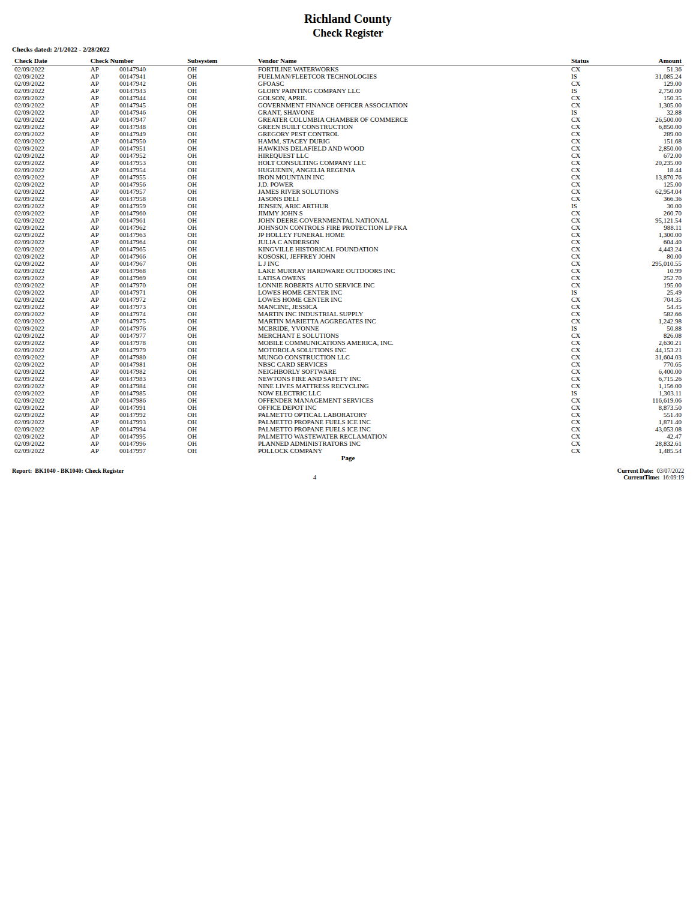Richland County
Check Register
Checks dated: 2/1/2022 - 2/28/2022
| Check Date | Check Number | Subsystem | Vendor Name | Status | Amount |
| --- | --- | --- | --- | --- | --- |
| 02/09/2022 | AP | 00147940 | OH | FORTILINE WATERWORKS | CX | 51.36 |
| 02/09/2022 | AP | 00147941 | OH | FUELMAN/FLEETCOR TECHNOLOGIES | IS | 31,085.24 |
| 02/09/2022 | AP | 00147942 | OH | GFOASC | CX | 129.00 |
| 02/09/2022 | AP | 00147943 | OH | GLORY PAINTING COMPANY LLC | IS | 2,750.00 |
| 02/09/2022 | AP | 00147944 | OH | GOLSON, APRIL | CX | 150.35 |
| 02/09/2022 | AP | 00147945 | OH | GOVERNMENT FINANCE OFFICER ASSOCIATION | CX | 1,305.00 |
| 02/09/2022 | AP | 00147946 | OH | GRANT, SHAVONE | IS | 32.88 |
| 02/09/2022 | AP | 00147947 | OH | GREATER COLUMBIA CHAMBER OF COMMERCE | CX | 26,500.00 |
| 02/09/2022 | AP | 00147948 | OH | GREEN BUILT CONSTRUCTION | CX | 6,850.00 |
| 02/09/2022 | AP | 00147949 | OH | GREGORY PEST CONTROL | CX | 289.00 |
| 02/09/2022 | AP | 00147950 | OH | HAMM, STACEY DURIG | CX | 151.68 |
| 02/09/2022 | AP | 00147951 | OH | HAWKINS DELAFIELD AND WOOD | CX | 2,850.00 |
| 02/09/2022 | AP | 00147952 | OH | HIREQUEST LLC | CX | 672.00 |
| 02/09/2022 | AP | 00147953 | OH | HOLT CONSULTING COMPANY LLC | CX | 20,235.00 |
| 02/09/2022 | AP | 00147954 | OH | HUGUENIN, ANGELIA REGENIA | CX | 18.44 |
| 02/09/2022 | AP | 00147955 | OH | IRON MOUNTAIN INC | CX | 13,870.76 |
| 02/09/2022 | AP | 00147956 | OH | J.D. POWER | CX | 125.00 |
| 02/09/2022 | AP | 00147957 | OH | JAMES RIVER SOLUTIONS | CX | 62,954.04 |
| 02/09/2022 | AP | 00147958 | OH | JASONS DELI | CX | 366.36 |
| 02/09/2022 | AP | 00147959 | OH | JENSEN, ARIC ARTHUR | IS | 30.00 |
| 02/09/2022 | AP | 00147960 | OH | JIMMY JOHN S | CX | 260.70 |
| 02/09/2022 | AP | 00147961 | OH | JOHN DEERE GOVERNMENTAL NATIONAL | CX | 95,121.54 |
| 02/09/2022 | AP | 00147962 | OH | JOHNSON CONTROLS FIRE PROTECTION LP FKA | CX | 988.11 |
| 02/09/2022 | AP | 00147963 | OH | JP HOLLEY FUNERAL HOME | CX | 1,300.00 |
| 02/09/2022 | AP | 00147964 | OH | JULIA C ANDERSON | CX | 604.40 |
| 02/09/2022 | AP | 00147965 | OH | KINGVILLE HISTORICAL FOUNDATION | CX | 4,443.24 |
| 02/09/2022 | AP | 00147966 | OH | KOSOSKI, JEFFREY JOHN | CX | 80.00 |
| 02/09/2022 | AP | 00147967 | OH | L J INC | CX | 295,010.55 |
| 02/09/2022 | AP | 00147968 | OH | LAKE MURRAY HARDWARE OUTDOORS INC | CX | 10.99 |
| 02/09/2022 | AP | 00147969 | OH | LATISA OWENS | CX | 252.70 |
| 02/09/2022 | AP | 00147970 | OH | LONNIE ROBERTS AUTO SERVICE INC | CX | 195.00 |
| 02/09/2022 | AP | 00147971 | OH | LOWES HOME CENTER INC | IS | 25.49 |
| 02/09/2022 | AP | 00147972 | OH | LOWES HOME CENTER INC | CX | 704.35 |
| 02/09/2022 | AP | 00147973 | OH | MANCINE, JESSICA | CX | 54.45 |
| 02/09/2022 | AP | 00147974 | OH | MARTIN INC INDUSTRIAL SUPPLY | CX | 582.66 |
| 02/09/2022 | AP | 00147975 | OH | MARTIN MARIETTA AGGREGATES INC | CX | 1,242.98 |
| 02/09/2022 | AP | 00147976 | OH | MCBRIDE, YVONNE | IS | 50.88 |
| 02/09/2022 | AP | 00147977 | OH | MERCHANT E SOLUTIONS | CX | 826.08 |
| 02/09/2022 | AP | 00147978 | OH | MOBILE COMMUNICATIONS AMERICA, INC. | CX | 2,630.21 |
| 02/09/2022 | AP | 00147979 | OH | MOTOROLA SOLUTIONS INC | CX | 44,153.21 |
| 02/09/2022 | AP | 00147980 | OH | MUNGO CONSTRUCTION LLC | CX | 31,604.03 |
| 02/09/2022 | AP | 00147981 | OH | NBSC CARD SERVICES | CX | 770.65 |
| 02/09/2022 | AP | 00147982 | OH | NEIGHBORLY SOFTWARE | CX | 6,400.00 |
| 02/09/2022 | AP | 00147983 | OH | NEWTONS FIRE AND SAFETY INC | CX | 6,715.26 |
| 02/09/2022 | AP | 00147984 | OH | NINE LIVES MATTRESS RECYCLING | CX | 1,156.00 |
| 02/09/2022 | AP | 00147985 | OH | NOW ELECTRIC LLC | IS | 1,303.11 |
| 02/09/2022 | AP | 00147986 | OH | OFFENDER MANAGEMENT SERVICES | CX | 116,619.06 |
| 02/09/2022 | AP | 00147991 | OH | OFFICE DEPOT INC | CX | 8,873.50 |
| 02/09/2022 | AP | 00147992 | OH | PALMETTO OPTICAL LABORATORY | CX | 551.40 |
| 02/09/2022 | AP | 00147993 | OH | PALMETTO PROPANE FUELS ICE INC | CX | 1,871.40 |
| 02/09/2022 | AP | 00147994 | OH | PALMETTO PROPANE FUELS ICE INC | CX | 43,053.08 |
| 02/09/2022 | AP | 00147995 | OH | PALMETTO WASTEWATER RECLAMATION | CX | 42.47 |
| 02/09/2022 | AP | 00147996 | OH | PLANNED ADMINISTRATORS INC | CX | 28,832.61 |
| 02/09/2022 | AP | 00147997 | OH | POLLOCK COMPANY | CX | 1,485.54 |
Page
Report: BK1040 - BK1040: Check Register Current Date: 03/07/2022
CurrentTime: 16:09:19
4